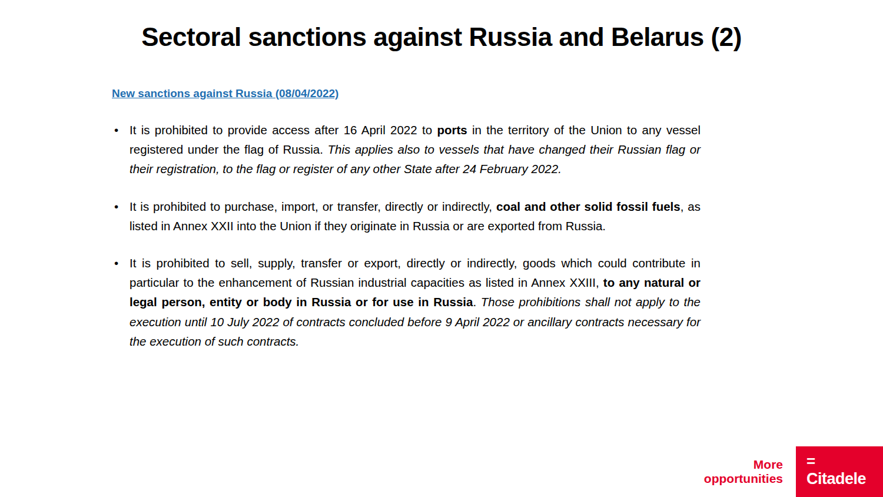Sectoral sanctions against Russia and Belarus (2)
New sanctions against Russia (08/04/2022)
It is prohibited to provide access after 16 April 2022 to ports in the territory of the Union to any vessel registered under the flag of Russia. This applies also to vessels that have changed their Russian flag or their registration, to the flag or register of any other State after 24 February 2022.
It is prohibited to purchase, import, or transfer, directly or indirectly, coal and other solid fossil fuels, as listed in Annex XXII into the Union if they originate in Russia or are exported from Russia.
It is prohibited to sell, supply, transfer or export, directly or indirectly, goods which could contribute in particular to the enhancement of Russian industrial capacities as listed in Annex XXIII, to any natural or legal person, entity or body in Russia or for use in Russia. Those prohibitions shall not apply to the execution until 10 July 2022 of contracts concluded before 9 April 2022 or ancillary contracts necessary for the execution of such contracts.
More
opportunities
=
Citadele